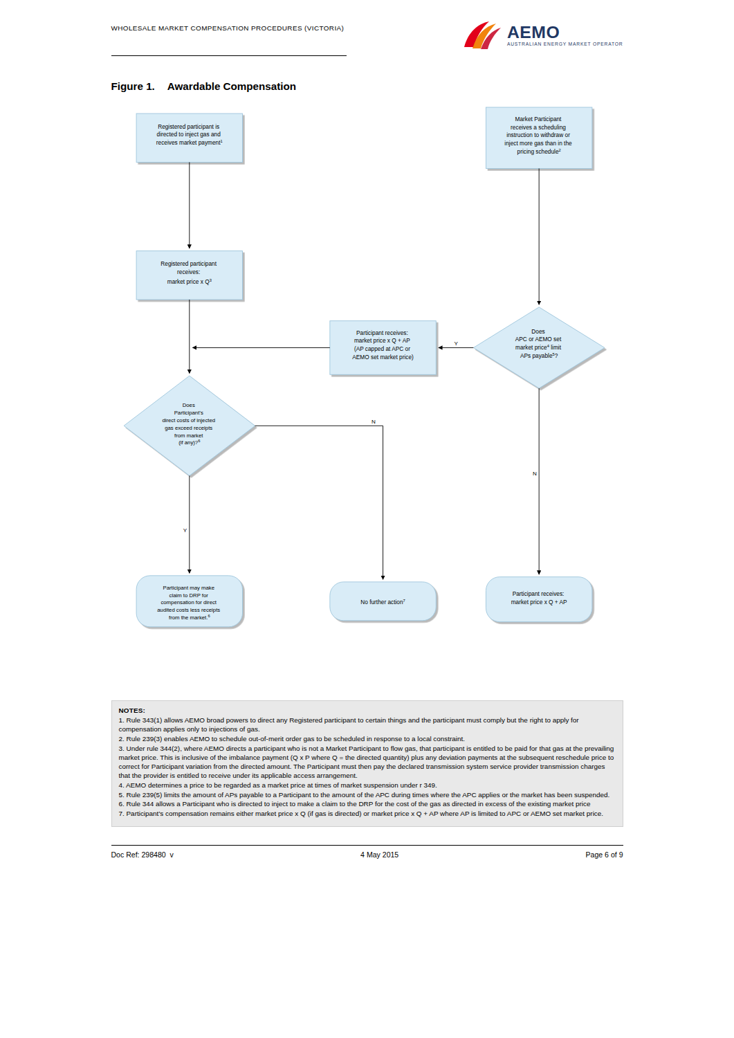Wholesale Market Compensation Procedures (Victoria)
AEMO
Australian Energy Market Operator
Figure 1. Awardable Compensation
Registered participant is directed to inject gas and receives market payment1 Market Participant receives a scheduling instruction to withdraw or inject more gas than in the pricing schedule2 Registered participant receives: market price x Q3 Participant receives: market price x Q + AP (AP capped at APC or AEMO set market price) Does APC or AEMO set market price4 limit APs payable5? Does Participant’s direct costs of injected gas exceed receipts from market (if any)?6 Participant may make claim to DRP for compensation for direct audited costs less receipts from the market.6 No further action7 Participant receives: market price x Q + AP Y N Y N
NOTES:
1. Rule 343(1) allows AEMO broad powers to direct any Registered participant to certain things and the participant must comply but the right to apply for compensation applies only to injections of gas.
2. Rule 239(3) enables AEMO to schedule out-of-merit order gas to be scheduled in response to a local constraint.
3. Under rule 344(2), where AEMO directs a participant who is not a Market Participant to flow gas, that participant is entitled to be paid for that gas at the prevailing market price. This is inclusive of the imbalance payment (Q x P where Q = the directed quantity) plus any deviation payments at the subsequent reschedule price to correct for Participant variation from the directed amount. The Participant must then pay the declared transmission system service provider transmission charges that the provider is entitled to receive under its applicable access arrangement.
4. AEMO determines a price to be regarded as a market price at times of market suspension under r 349.
5. Rule 239(5) limits the amount of APs payable to a Participant to the amount of the APC during times where the APC applies or the market has been suspended.
6. Rule 344 allows a Participant who is directed to inject to make a claim to the DRP for the cost of the gas as directed in excess of the existing market price
7. Participant’s compensation remains either market price x Q (if gas is directed) or market price x Q + AP where AP is limited to APC or AEMO set market price.
Doc Ref: 298480 v
4 May 2015
Page 6 of 9